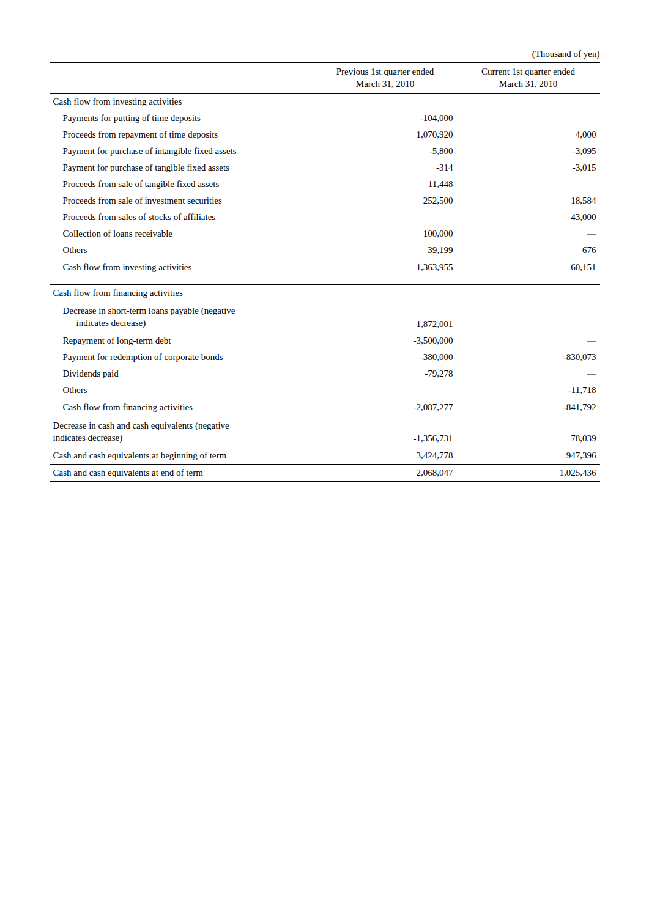(Thousand of yen)
| | Previous 1st quarter ended March 31, 2010 | Current 1st quarter ended March 31, 2010 |
| --- | --- | --- |
| Cash flow from investing activities | | |
| Payments for putting of time deposits | -104,000 | — |
| Proceeds from repayment of time deposits | 1,070,920 | 4,000 |
| Payment for purchase of intangible fixed assets | -5,800 | -3,095 |
| Payment for purchase of tangible fixed assets | -314 | -3,015 |
| Proceeds from sale of tangible fixed assets | 11,448 | — |
| Proceeds from sale of investment securities | 252,500 | 18,584 |
| Proceeds from sales of stocks of affiliates | — | 43,000 |
| Collection of loans receivable | 100,000 | — |
| Others | 39,199 | 676 |
| Cash flow from investing activities | 1,363,955 | 60,151 |
| Cash flow from financing activities | | |
| Decrease in short-term loans payable (negative indicates decrease) | 1,872,001 | — |
| Repayment of long-term debt | -3,500,000 | — |
| Payment for redemption of corporate bonds | -380,000 | -830,073 |
| Dividends paid | -79,278 | — |
| Others | — | -11,718 |
| Cash flow from financing activities | -2,087,277 | -841,792 |
| Decrease in cash and cash equivalents (negative indicates decrease) | -1,356,731 | 78,039 |
| Cash and cash equivalents at beginning of term | 3,424,778 | 947,396 |
| Cash and cash equivalents at end of term | 2,068,047 | 1,025,436 |